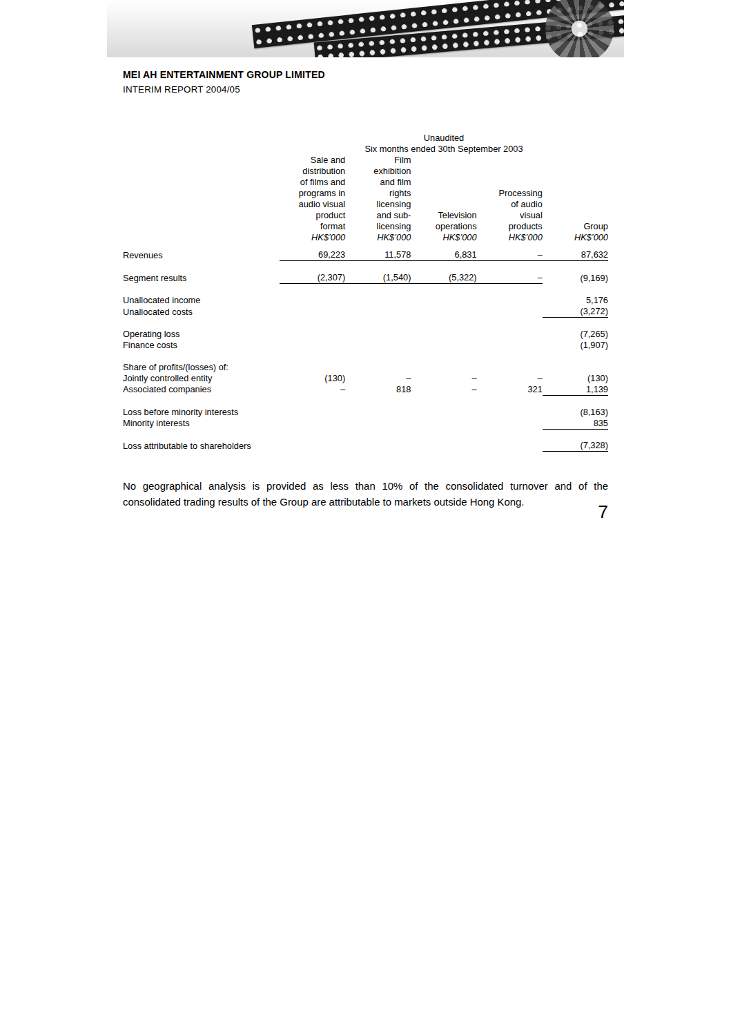Mei Ah Entertainment Group Limited
INTERIM REPORT 2004/05
| | Unaudited |
| --- | --- |
| | Six months ended 30th September 2003 |
| | Sale and distribution of films and programs in audio visual product format HK$’000 | Film exhibition and film rights licensing and sub- licensing HK$’000 | Television operations HK$’000 | Processing of audio visual products HK$’000 | Group HK$’000 |
| Revenues | 69,223 | 11,578 | 6,831 | – | 87,632 |
| Segment results | (2,307) | (1,540) | (5,322) | – | (9,169) |
| Unallocated income | | | | | 5,176 |
| Unallocated costs | | | | | (3,272) |
| Operating loss | | | | | (7,265) |
| Finance costs | | | | | (1,907) |
| Share of profits/(losses) of: | | | | | |
| Jointly controlled entity | (130) | – | – | – | (130) |
| Associated companies | – | 818 | – | 321 | 1,139 |
| Loss before minority interests | | | | | (8,163) |
| Minority interests | | | | | 835 |
| Loss attributable to shareholders | | | | | (7,328) |
No geographical analysis is provided as less than 10% of the consolidated turnover and of the consolidated trading results of the Group are attributable to markets outside Hong Kong.
7